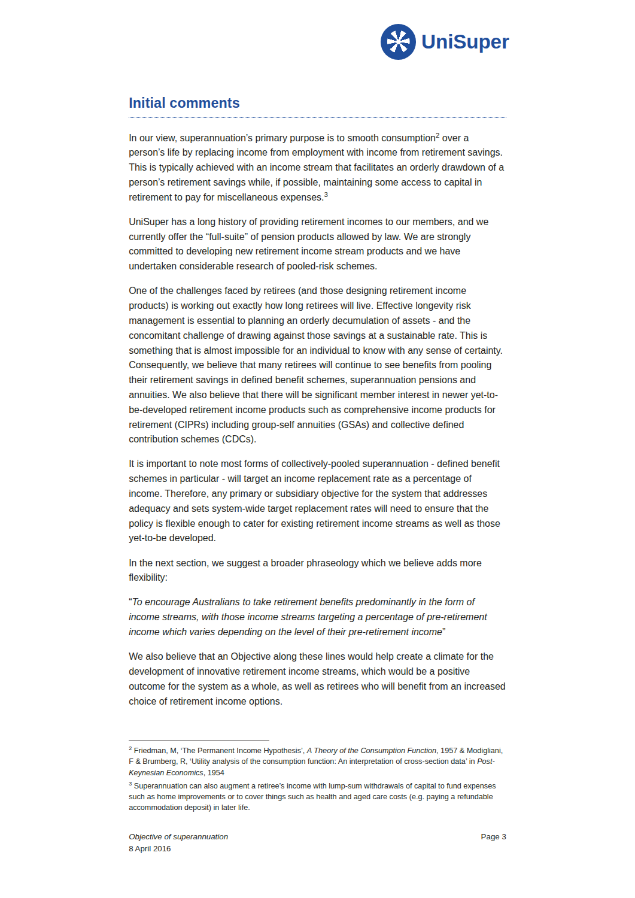UniSuper
Initial comments
In our view, superannuation’s primary purpose is to smooth consumption2 over a person’s life by replacing income from employment with income from retirement savings. This is typically achieved with an income stream that facilitates an orderly drawdown of a person’s retirement savings while, if possible, maintaining some access to capital in retirement to pay for miscellaneous expenses.3
UniSuper has a long history of providing retirement incomes to our members, and we currently offer the “full-suite” of pension products allowed by law. We are strongly committed to developing new retirement income stream products and we have undertaken considerable research of pooled-risk schemes.
One of the challenges faced by retirees (and those designing retirement income products) is working out exactly how long retirees will live. Effective longevity risk management is essential to planning an orderly decumulation of assets - and the concomitant challenge of drawing against those savings at a sustainable rate. This is something that is almost impossible for an individual to know with any sense of certainty. Consequently, we believe that many retirees will continue to see benefits from pooling their retirement savings in defined benefit schemes, superannuation pensions and annuities. We also believe that there will be significant member interest in newer yet-to-be-developed retirement income products such as comprehensive income products for retirement (CIPRs) including group-self annuities (GSAs) and collective defined contribution schemes (CDCs).
It is important to note most forms of collectively-pooled superannuation - defined benefit schemes in particular - will target an income replacement rate as a percentage of income. Therefore, any primary or subsidiary objective for the system that addresses adequacy and sets system-wide target replacement rates will need to ensure that the policy is flexible enough to cater for existing retirement income streams as well as those yet-to-be developed.
In the next section, we suggest a broader phraseology which we believe adds more flexibility:
“To encourage Australians to take retirement benefits predominantly in the form of income streams, with those income streams targeting a percentage of pre-retirement income which varies depending on the level of their pre-retirement income”
We also believe that an Objective along these lines would help create a climate for the development of innovative retirement income streams, which would be a positive outcome for the system as a whole, as well as retirees who will benefit from an increased choice of retirement income options.
2 Friedman, M, ‘The Permanent Income Hypothesis’, A Theory of the Consumption Function, 1957 & Modigliani, F & Brumberg, R, ‘Utility analysis of the consumption function: An interpretation of cross-section data’ in Post-Keynesian Economics, 1954
3 Superannuation can also augment a retiree’s income with lump-sum withdrawals of capital to fund expenses such as home improvements or to cover things such as health and aged care costs (e.g. paying a refundable accommodation deposit) in later life.
Objective of superannuation8 April 2016
Page 3